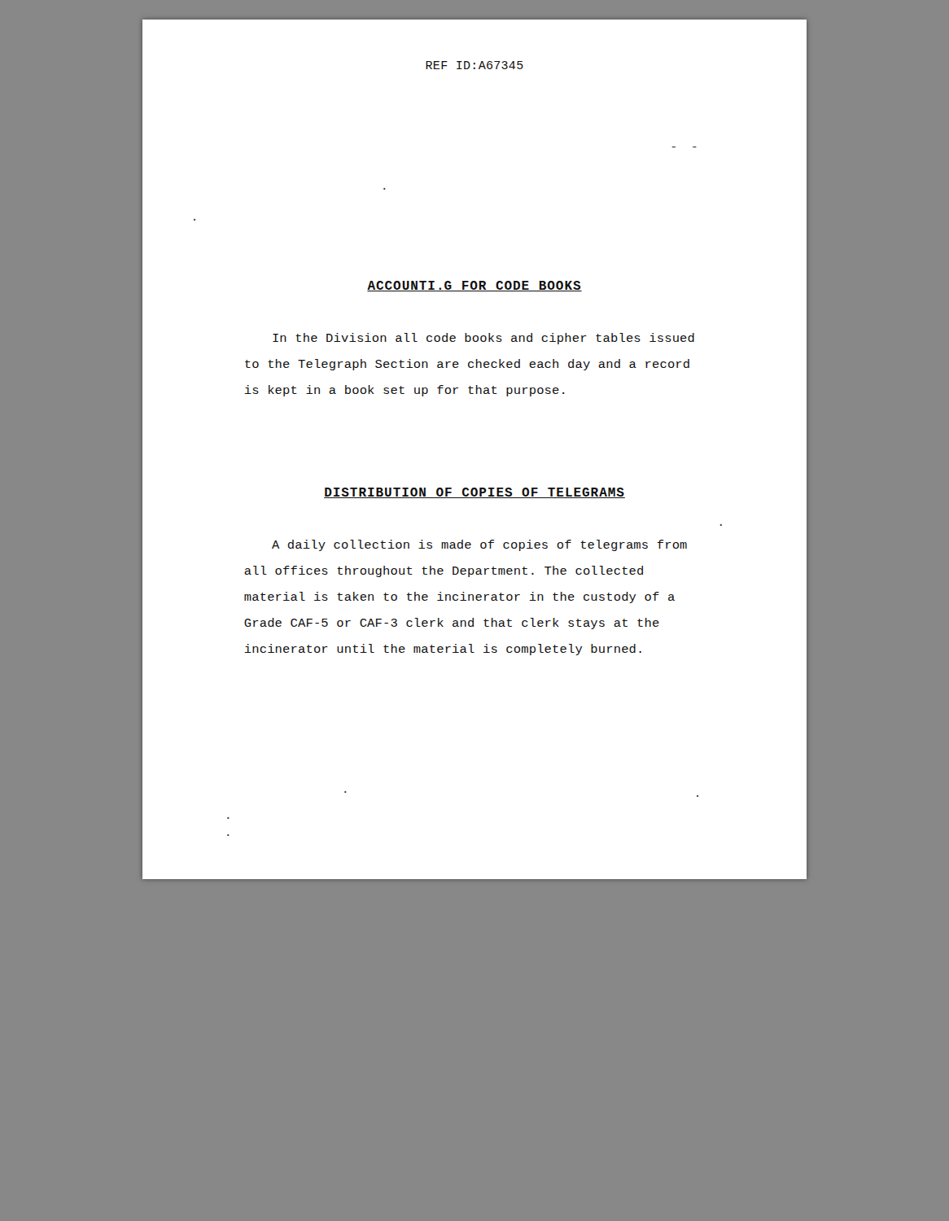REF ID:A67345
- - . . . . . . .
ACCOUNTI. G FOR CODE BOOKS
In the Division all code books and cipher tables issued to the Telegraph Section are checked each day and a record is kept in a book set up for that purpose.
DISTRIBUTION OF COPIES OF TELEGRAMS
A daily collection is made of copies of telegrams from all offices throughout the Department. The collected material is taken to the incinerator in the custody of a Grade CAF-5 or CAF-3 clerk and that clerk stays at the incinerator until the material is completely burned.